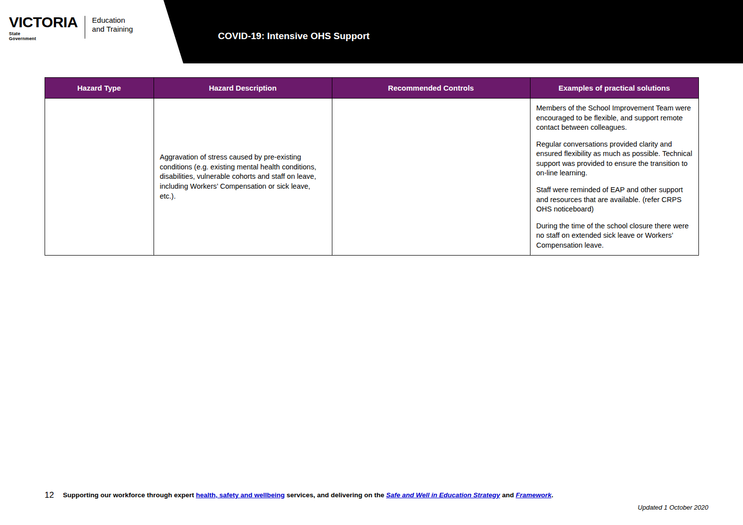VICTORIA State
Government
Education
and Training
COVID-19: Intensive OHS Support
| Hazard Type | Hazard Description | Recommended Controls | Examples of practical solutions |
| --- | --- | --- | --- |
| | Aggravation of stress caused by pre-existing conditions (e.g. existing mental health conditions, disabilities, vulnerable cohorts and staff on leave, including Workers’ Compensation or sick leave, etc.). | | Members of the School Improvement Team were encouraged to be flexible, and support remote contact between colleagues. Regular conversations provided clarity and ensured flexibility as much as possible. Technical support was provided to ensure the transition to on-line learning. Staff were reminded of EAP and other support and resources that are available. (refer CRPS OHS noticeboard) During the time of the school closure there were no staff on extended sick leave or Workers’ Compensation leave. |
12
Supporting our workforce through expert health, safety and wellbeing services, and delivering on the Safe and Well in Education Strategy and Framework.
Updated 1 October 2020